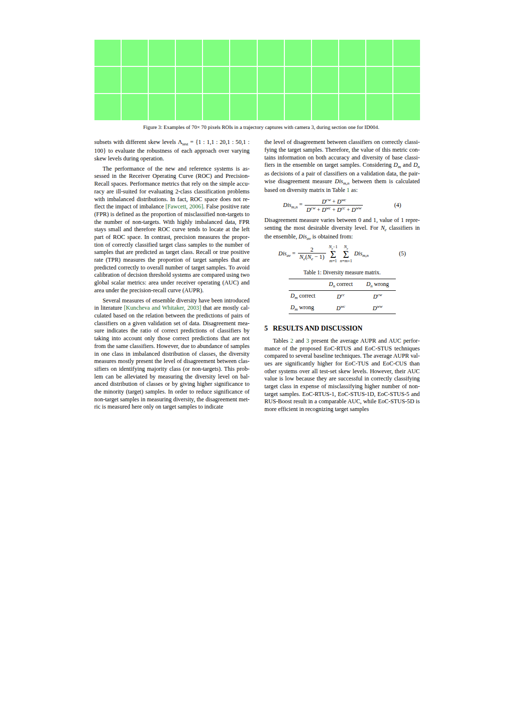Figure 3: Examples of 70× 70 pixels ROIs in a trajectory captures with camera 3, during section one for ID004.
subsets with different skew levels Λtest = {1 : 1,1 : 20,1 : 50,1 : 100} to evaluate the robustness of each approach over varying skew levels during operation.
The performance of the new and reference systems is assessed in the Receiver Operating Curve (ROC) and Precision-Recall spaces. Performance metrics that rely on the simple accuracy are ill-suited for evaluating 2-class classification problems with imbalanced distributions. In fact, ROC space does not reflect the impact of imbalance [Fawcett, 2006]. False positive rate (FPR) is defined as the proportion of misclassified non-targets to the number of non-targets. With highly imbalanced data, FPR stays small and therefore ROC curve tends to locate at the left part of ROC space. In contrast, precision measures the proportion of correctly classified target class samples to the number of samples that are predicted as target class. Recall or true positive rate (TPR) measures the proportion of target samples that are predicted correctly to overall number of target samples. To avoid calibration of decision threshold systems are compared using two global scalar metrics: area under receiver operating (AUC) and area under the precision-recall curve (AUPR).
Several measures of ensemble diversity have been introduced in literature [Kuncheva and Whitaker, 2003] that are mostly calculated based on the relation between the predictions of pairs of classifiers on a given validation set of data. Disagreement measure indicates the ratio of correct predictions of classifiers by taking into account only those correct predictions that are not from the same classifiers. However, due to abundance of samples in one class in imbalanced distribution of classes, the diversity measures mostly present the level of disagreement between classifiers on identifying majority class (or non-targets). This problem can be alleviated by measuring the diversity level on balanced distribution of classes or by giving higher significance to the minority (target) samples. In order to reduce significance of non-target samples in measuring diversity, the disagreement metric is measured here only on target samples to indicate
the level of disagreement between classifiers on correctly classifying the target samples. Therefore, the value of this metric contains information on both accuracy and diversity of base classifiers in the ensemble on target samples. Considering Dm and Dn as decisions of a pair of classifiers on a validation data, the pairwise disagreement measure Dism,n between them is calculated based on diversity matrix in Table 1 as:
Dism,n = Dcw + Dwc Dcw + Dwc + Dcc + Dww (4)
Disagreement measure varies between 0 and 1, value of 1 representing the most desirable diversity level. For Ne classifiers in the ensemble, Disav is obtained from:
Disav = 2 Ne(Ne − 1) Ne−1 Σ m=1 Ne Σ n=m+1 Dism,n (5)
Table 1: Diversity measure matrix.
| | D n correct | D n wrong |
| --- | --- | --- |
| D m correct | D cc | D cw |
| D m wrong | D wc | D ww |
5 RESULTS AND DISCUSSION
Tables 2 and 3 present the average AUPR and AUC performance of the proposed EoC-RTUS and EoC-STUS techniques compared to several baseline techniques. The average AUPR values are significantly higher for EoC-TUS and EoC-CUS than other systems over all test-set skew levels. However, their AUC value is low because they are successful in correctly classifying target class in expense of misclassifying higher number of non-target samples. EoC-RTUS-1, EoC-STUS-1D, EoC-STUS-5 and RUS-Boost result in a comparable AUC, while EoC-STUS-5D is more efficient in recognizing target samples